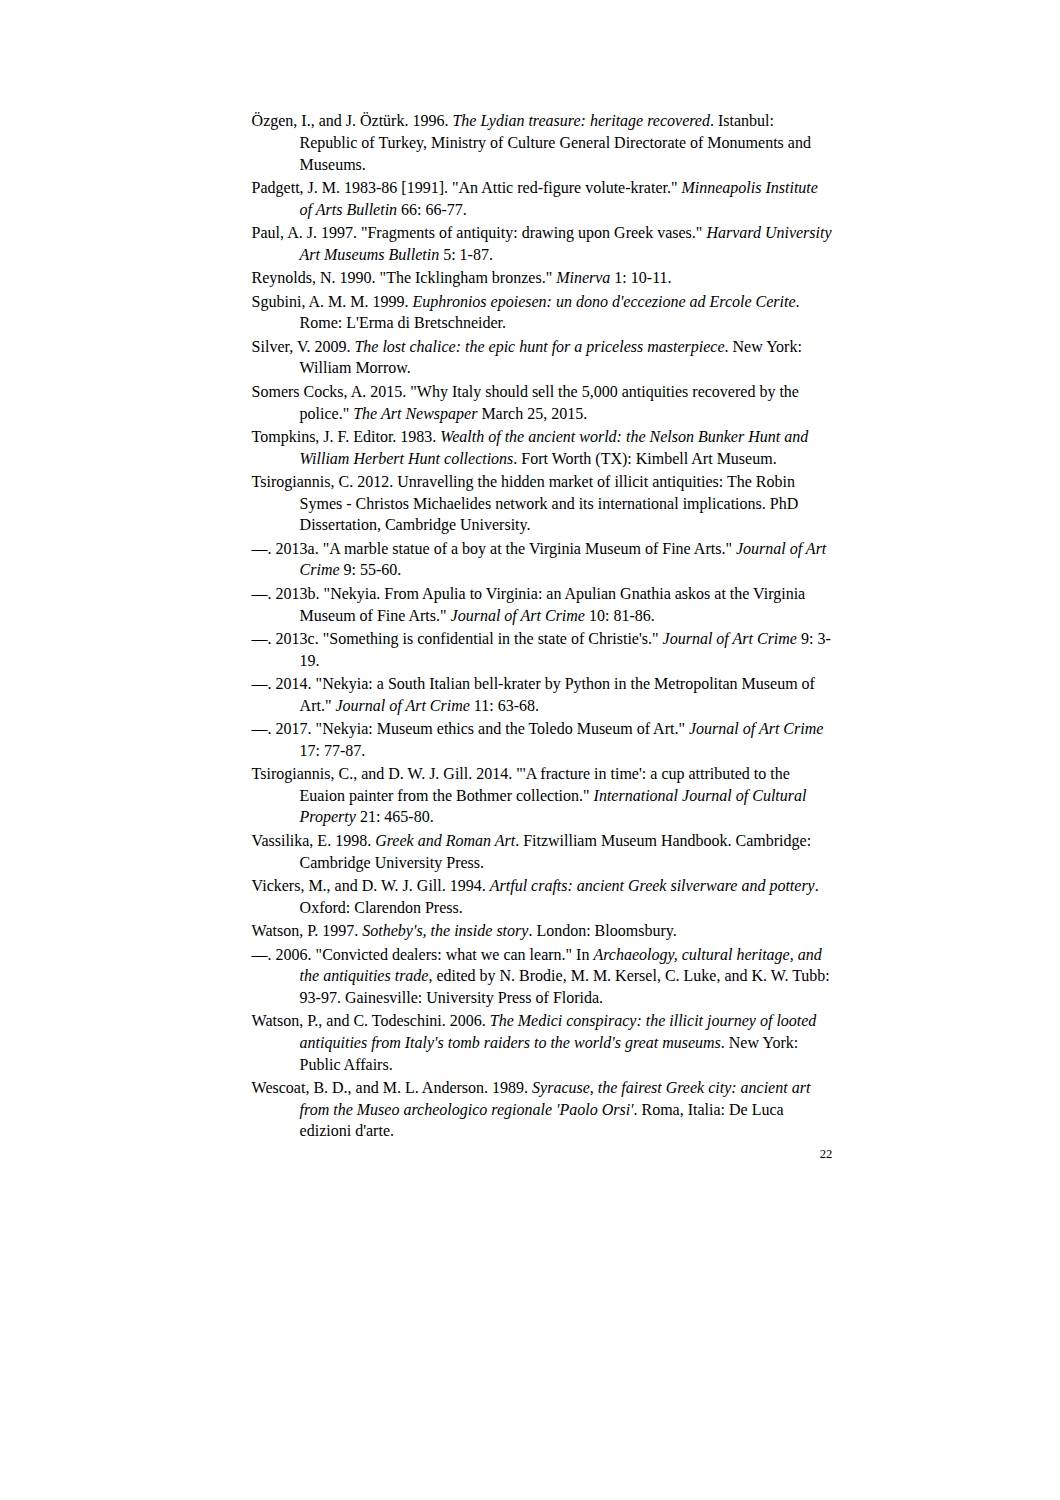Özgen, I., and J. Öztürk. 1996. The Lydian treasure: heritage recovered. Istanbul: Republic of Turkey, Ministry of Culture General Directorate of Monuments and Museums.
Padgett, J. M. 1983-86 [1991]. "An Attic red-figure volute-krater." Minneapolis Institute of Arts Bulletin 66: 66-77.
Paul, A. J. 1997. "Fragments of antiquity: drawing upon Greek vases." Harvard University Art Museums Bulletin 5: 1-87.
Reynolds, N. 1990. "The Icklingham bronzes." Minerva 1: 10-11.
Sgubini, A. M. M. 1999. Euphronios epoiesen: un dono d'eccezione ad Ercole Cerite. Rome: L'Erma di Bretschneider.
Silver, V. 2009. The lost chalice: the epic hunt for a priceless masterpiece. New York: William Morrow.
Somers Cocks, A. 2015. "Why Italy should sell the 5,000 antiquities recovered by the police." The Art Newspaper March 25, 2015.
Tompkins, J. F. Editor. 1983. Wealth of the ancient world: the Nelson Bunker Hunt and William Herbert Hunt collections. Fort Worth (TX): Kimbell Art Museum.
Tsirogiannis, C. 2012. Unravelling the hidden market of illicit antiquities: The Robin Symes - Christos Michaelides network and its international implications. PhD Dissertation, Cambridge University.
—. 2013a. "A marble statue of a boy at the Virginia Museum of Fine Arts." Journal of Art Crime 9: 55-60.
—. 2013b. "Nekyia. From Apulia to Virginia: an Apulian Gnathia askos at the Virginia Museum of Fine Arts." Journal of Art Crime 10: 81-86.
—. 2013c. "Something is confidential in the state of Christie's." Journal of Art Crime 9: 3-19.
—. 2014. "Nekyia: a South Italian bell-krater by Python in the Metropolitan Museum of Art." Journal of Art Crime 11: 63-68.
—. 2017. "Nekyia: Museum ethics and the Toledo Museum of Art." Journal of Art Crime 17: 77-87.
Tsirogiannis, C., and D. W. J. Gill. 2014. "'A fracture in time': a cup attributed to the Euaion painter from the Bothmer collection." International Journal of Cultural Property 21: 465-80.
Vassilika, E. 1998. Greek and Roman Art. Fitzwilliam Museum Handbook. Cambridge: Cambridge University Press.
Vickers, M., and D. W. J. Gill. 1994. Artful crafts: ancient Greek silverware and pottery. Oxford: Clarendon Press.
Watson, P. 1997. Sotheby's, the inside story. London: Bloomsbury.
—. 2006. "Convicted dealers: what we can learn." In Archaeology, cultural heritage, and the antiquities trade, edited by N. Brodie, M. M. Kersel, C. Luke, and K. W. Tubb: 93-97. Gainesville: University Press of Florida.
Watson, P., and C. Todeschini. 2006. The Medici conspiracy: the illicit journey of looted antiquities from Italy's tomb raiders to the world's great museums. New York: Public Affairs.
Wescoat, B. D., and M. L. Anderson. 1989. Syracuse, the fairest Greek city: ancient art from the Museo archeologico regionale 'Paolo Orsi'. Roma, Italia: De Luca edizioni d'arte.
22